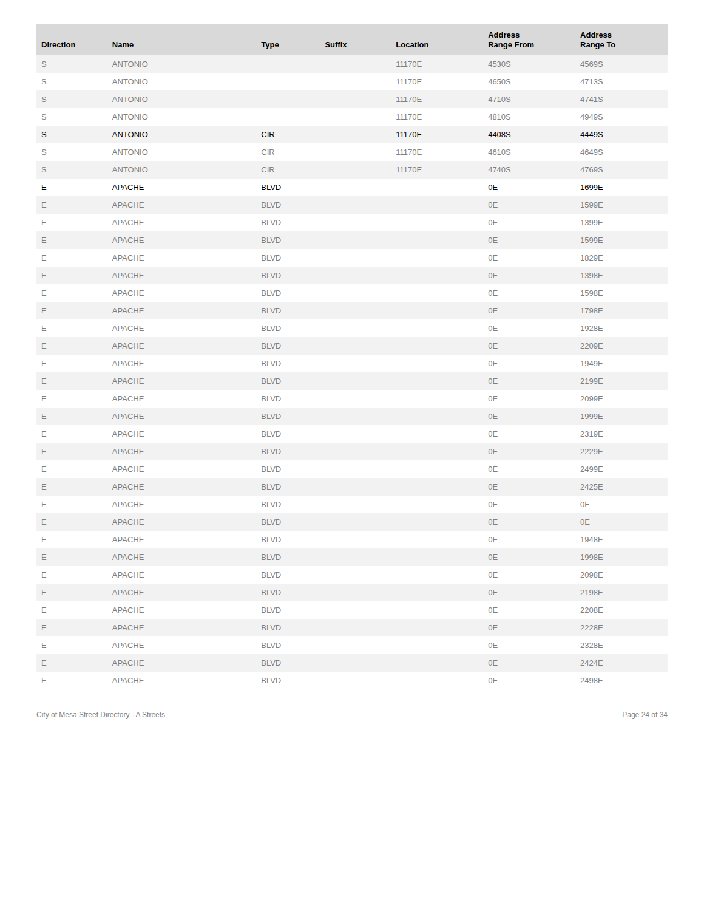| Direction | Name | Type | Suffix | Location | Address Range From | Address Range To |
| --- | --- | --- | --- | --- | --- | --- |
| S | ANTONIO | | | 11170E | 4530S | 4569S |
| S | ANTONIO | | | 11170E | 4650S | 4713S |
| S | ANTONIO | | | 11170E | 4710S | 4741S |
| S | ANTONIO | | | 11170E | 4810S | 4949S |
| S | ANTONIO | CIR | | 11170E | 4408S | 4449S |
| S | ANTONIO | CIR | | 11170E | 4610S | 4649S |
| S | ANTONIO | CIR | | 11170E | 4740S | 4769S |
| E | APACHE | BLVD | | | 0E | 1699E |
| E | APACHE | BLVD | | | 0E | 1599E |
| E | APACHE | BLVD | | | 0E | 1399E |
| E | APACHE | BLVD | | | 0E | 1599E |
| E | APACHE | BLVD | | | 0E | 1829E |
| E | APACHE | BLVD | | | 0E | 1398E |
| E | APACHE | BLVD | | | 0E | 1598E |
| E | APACHE | BLVD | | | 0E | 1798E |
| E | APACHE | BLVD | | | 0E | 1928E |
| E | APACHE | BLVD | | | 0E | 2209E |
| E | APACHE | BLVD | | | 0E | 1949E |
| E | APACHE | BLVD | | | 0E | 2199E |
| E | APACHE | BLVD | | | 0E | 2099E |
| E | APACHE | BLVD | | | 0E | 1999E |
| E | APACHE | BLVD | | | 0E | 2319E |
| E | APACHE | BLVD | | | 0E | 2229E |
| E | APACHE | BLVD | | | 0E | 2499E |
| E | APACHE | BLVD | | | 0E | 2425E |
| E | APACHE | BLVD | | | 0E | 0E |
| E | APACHE | BLVD | | | 0E | 0E |
| E | APACHE | BLVD | | | 0E | 1948E |
| E | APACHE | BLVD | | | 0E | 1998E |
| E | APACHE | BLVD | | | 0E | 2098E |
| E | APACHE | BLVD | | | 0E | 2198E |
| E | APACHE | BLVD | | | 0E | 2208E |
| E | APACHE | BLVD | | | 0E | 2228E |
| E | APACHE | BLVD | | | 0E | 2328E |
| E | APACHE | BLVD | | | 0E | 2424E |
| E | APACHE | BLVD | | | 0E | 2498E |
City of Mesa Street Directory - A Streets Page 24 of 34